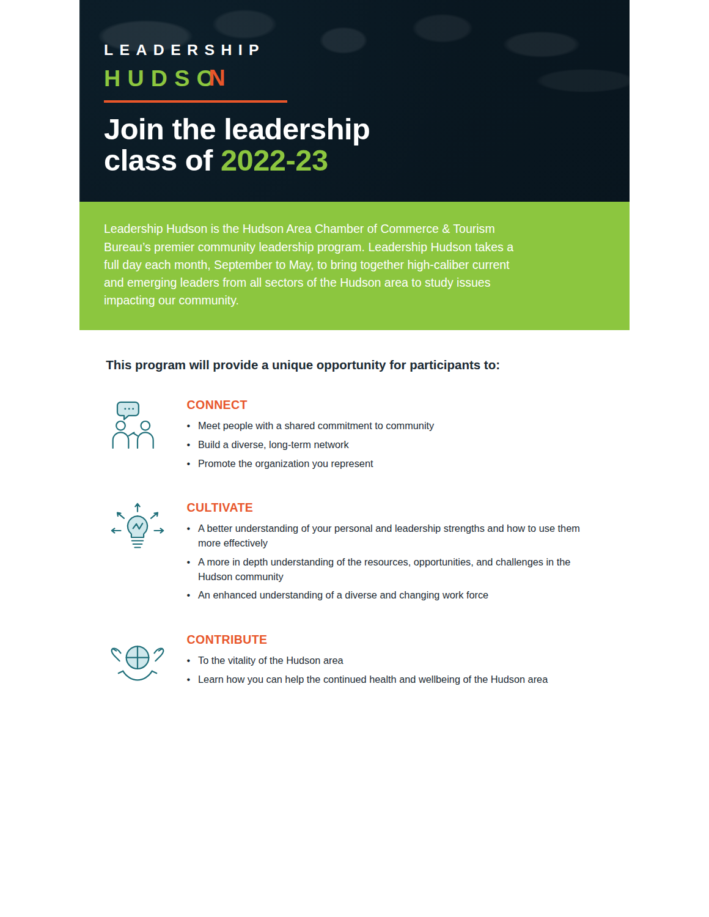Leadership
HUDSON
Join the leadership
class of 2022-23
Leadership Hudson is the Hudson Area Chamber of Commerce & Tourism Bureau’s premier community leadership program. Leadership Hudson takes a full day each month, September to May, to bring together high-caliber current and emerging leaders from all sectors of the Hudson area to study issues impacting our community.
This program will provide a unique opportunity for participants to:
Connect
Meet people with a shared commitment to community
Build a diverse, long-term network
Promote the organization you represent
Cultivate
A better understanding of your personal and leadership strengths and how to use them more effectively
A more in depth understanding of the resources, opportunities, and challenges in the Hudson community
An enhanced understanding of a diverse and changing work force
Contribute
To the vitality of the Hudson area
Learn how you can help the continued health and wellbeing of the Hudson area